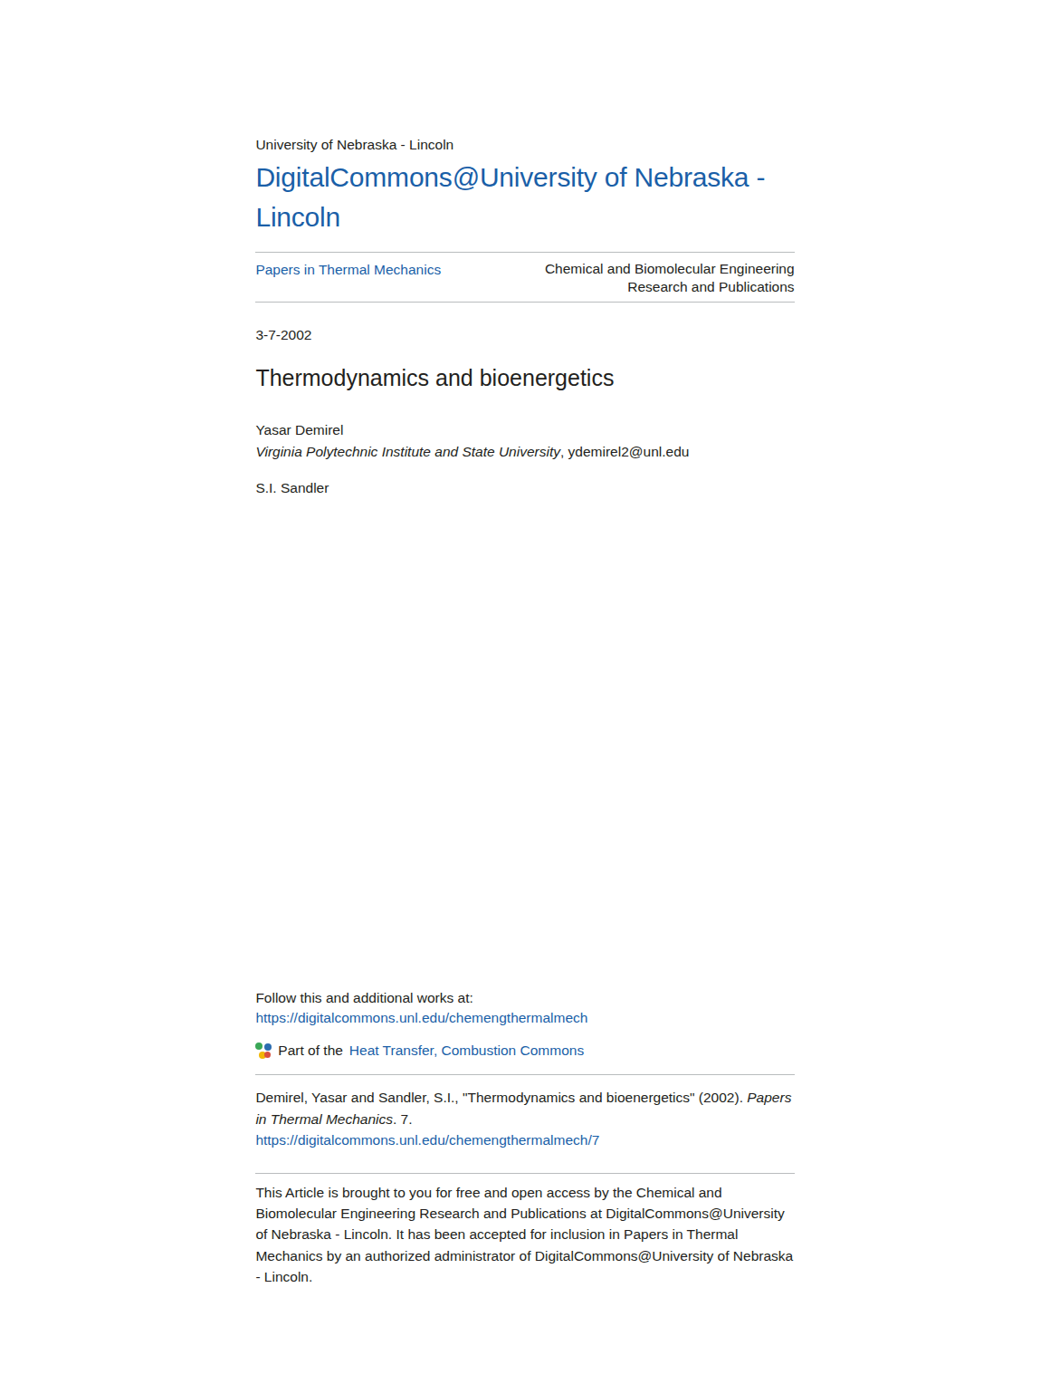University of Nebraska - Lincoln
DigitalCommons@University of Nebraska - Lincoln
Papers in Thermal Mechanics
Chemical and Biomolecular Engineering
Research and Publications
3-7-2002
Thermodynamics and bioenergetics
Yasar Demirel
Virginia Polytechnic Institute and State University, ydemirel2@unl.edu
S.I. Sandler
Follow this and additional works at: https://digitalcommons.unl.edu/chemengthermalmech
Part of the Heat Transfer, Combustion Commons
Demirel, Yasar and Sandler, S.I., "Thermodynamics and bioenergetics" (2002). Papers in Thermal Mechanics. 7.
https://digitalcommons.unl.edu/chemengthermalmech/7
This Article is brought to you for free and open access by the Chemical and Biomolecular Engineering Research and Publications at DigitalCommons@University of Nebraska - Lincoln. It has been accepted for inclusion in Papers in Thermal Mechanics by an authorized administrator of DigitalCommons@University of Nebraska - Lincoln.